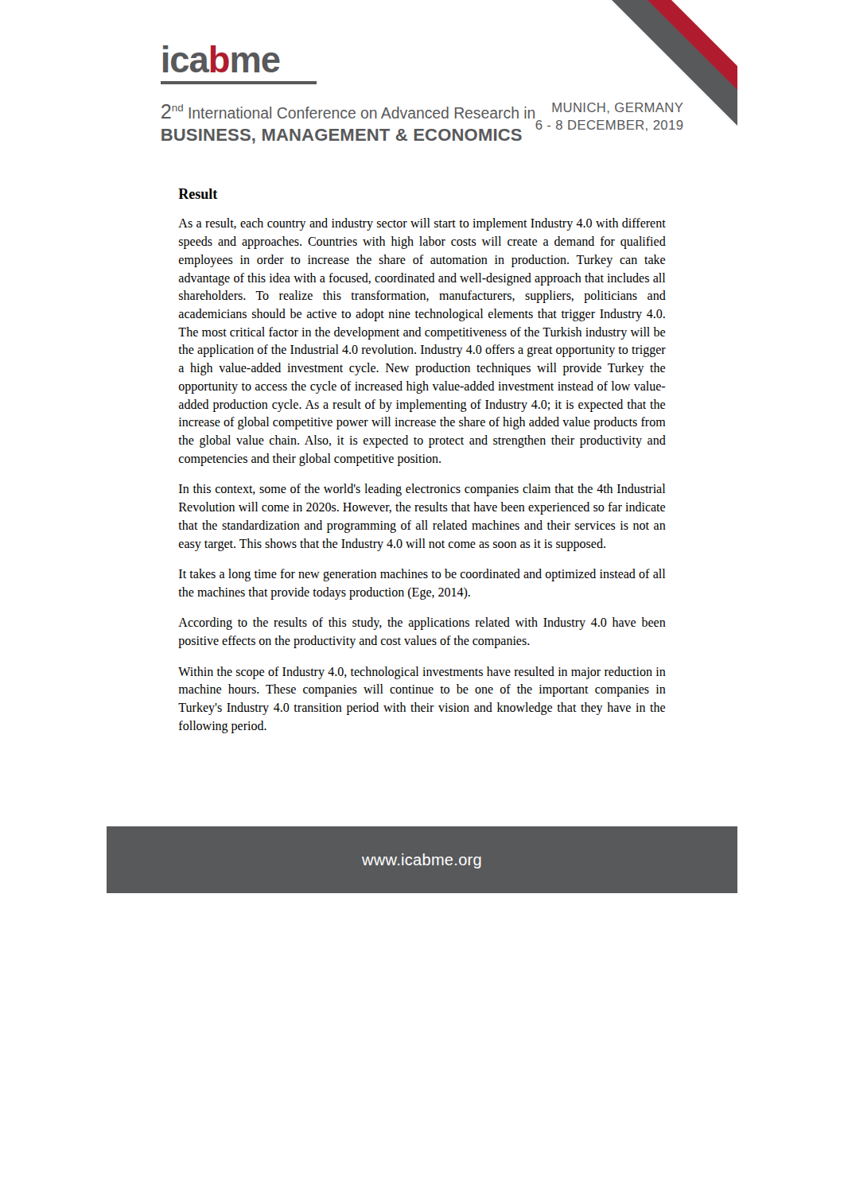icabme
2nd International Conference on Advanced Research in
BUSINESS, MANAGEMENT & ECONOMICS
MUNICH, GERMANY
6 - 8 DECEMBER, 2019
Result
As a result, each country and industry sector will start to implement Industry 4.0 with different speeds and approaches. Countries with high labor costs will create a demand for qualified employees in order to increase the share of automation in production. Turkey can take advantage of this idea with a focused, coordinated and well-designed approach that includes all shareholders. To realize this transformation, manufacturers, suppliers, politicians and academicians should be active to adopt nine technological elements that trigger Industry 4.0. The most critical factor in the development and competitiveness of the Turkish industry will be the application of the Industrial 4.0 revolution. Industry 4.0 offers a great opportunity to trigger a high value-added investment cycle. New production techniques will provide Turkey the opportunity to access the cycle of increased high value-added investment instead of low value-added production cycle. As a result of by implementing of Industry 4.0; it is expected that the increase of global competitive power will increase the share of high added value products from the global value chain. Also, it is expected to protect and strengthen their productivity and competencies and their global competitive position.
In this context, some of the world's leading electronics companies claim that the 4th Industrial Revolution will come in 2020s. However, the results that have been experienced so far indicate that the standardization and programming of all related machines and their services is not an easy target. This shows that the Industry 4.0 will not come as soon as it is supposed.
It takes a long time for new generation machines to be coordinated and optimized instead of all the machines that provide todays production (Ege, 2014).
According to the results of this study, the applications related with Industry 4.0 have been positive effects on the productivity and cost values of the companies.
Within the scope of Industry 4.0, technological investments have resulted in major reduction in machine hours. These companies will continue to be one of the important companies in Turkey's Industry 4.0 transition period with their vision and knowledge that they have in the following period.
www.icabme.org